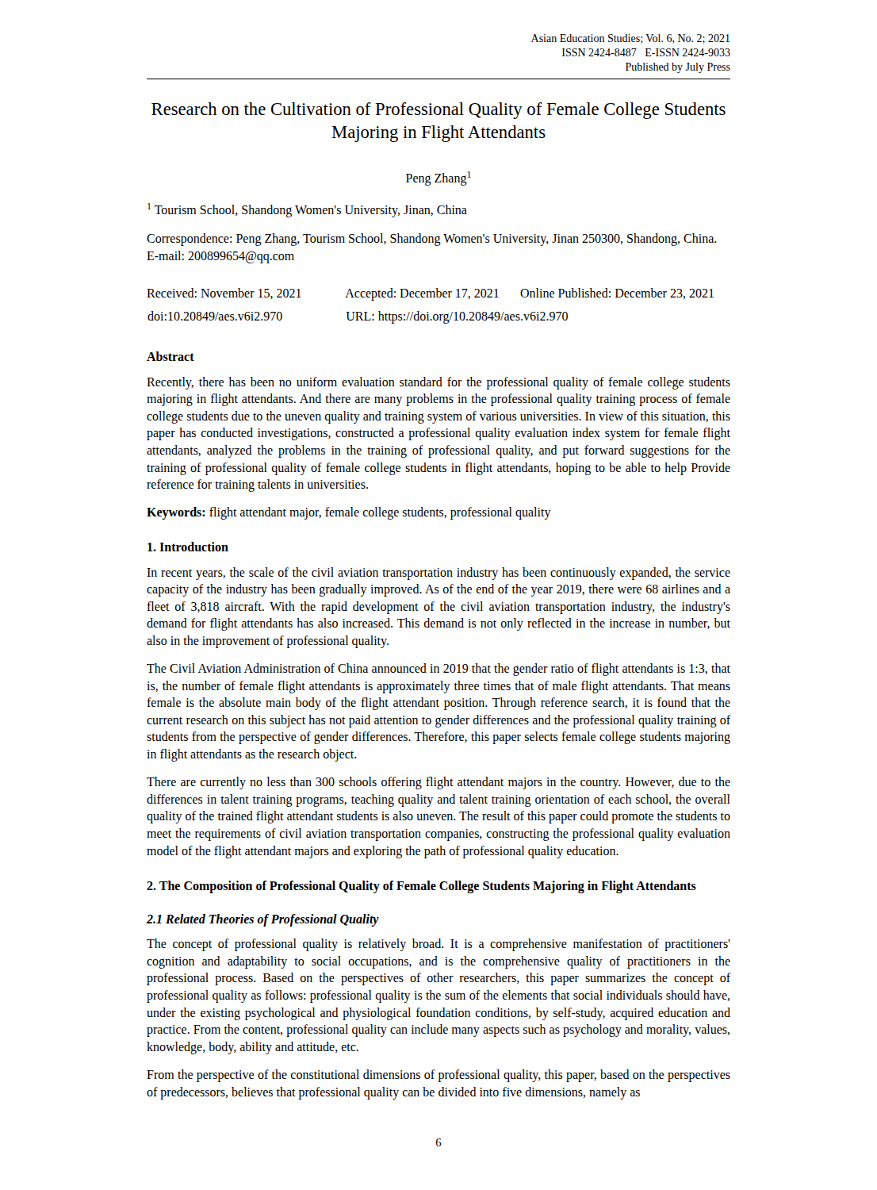Asian Education Studies; Vol. 6, No. 2; 2021
ISSN 2424-8487 E-ISSN 2424-9033
Published by July Press
Research on the Cultivation of Professional Quality of Female College Students Majoring in Flight Attendants
Peng Zhang1
1 Tourism School, Shandong Women's University, Jinan, China
Correspondence: Peng Zhang, Tourism School, Shandong Women's University, Jinan 250300, Shandong, China. E-mail: 200899654@qq.com
| Received: November 15, 2021 | Accepted: December 17, 2021 | Online Published: December 23, 2021 |
| doi:10.20849/aes.v6i2.970 | URL: https://doi.org/10.20849/aes.v6i2.970 |
Abstract
Recently, there has been no uniform evaluation standard for the professional quality of female college students majoring in flight attendants. And there are many problems in the professional quality training process of female college students due to the uneven quality and training system of various universities. In view of this situation, this paper has conducted investigations, constructed a professional quality evaluation index system for female flight attendants, analyzed the problems in the training of professional quality, and put forward suggestions for the training of professional quality of female college students in flight attendants, hoping to be able to help Provide reference for training talents in universities.
Keywords: flight attendant major, female college students, professional quality
1. Introduction
In recent years, the scale of the civil aviation transportation industry has been continuously expanded, the service capacity of the industry has been gradually improved. As of the end of the year 2019, there were 68 airlines and a fleet of 3,818 aircraft. With the rapid development of the civil aviation transportation industry, the industry's demand for flight attendants has also increased. This demand is not only reflected in the increase in number, but also in the improvement of professional quality.
The Civil Aviation Administration of China announced in 2019 that the gender ratio of flight attendants is 1:3, that is, the number of female flight attendants is approximately three times that of male flight attendants. That means female is the absolute main body of the flight attendant position. Through reference search, it is found that the current research on this subject has not paid attention to gender differences and the professional quality training of students from the perspective of gender differences. Therefore, this paper selects female college students majoring in flight attendants as the research object.
There are currently no less than 300 schools offering flight attendant majors in the country. However, due to the differences in talent training programs, teaching quality and talent training orientation of each school, the overall quality of the trained flight attendant students is also uneven. The result of this paper could promote the students to meet the requirements of civil aviation transportation companies, constructing the professional quality evaluation model of the flight attendant majors and exploring the path of professional quality education.
2. The Composition of Professional Quality of Female College Students Majoring in Flight Attendants
2.1 Related Theories of Professional Quality
The concept of professional quality is relatively broad. It is a comprehensive manifestation of practitioners' cognition and adaptability to social occupations, and is the comprehensive quality of practitioners in the professional process. Based on the perspectives of other researchers, this paper summarizes the concept of professional quality as follows: professional quality is the sum of the elements that social individuals should have, under the existing psychological and physiological foundation conditions, by self-study, acquired education and practice. From the content, professional quality can include many aspects such as psychology and morality, values, knowledge, body, ability and attitude, etc.
From the perspective of the constitutional dimensions of professional quality, this paper, based on the perspectives of predecessors, believes that professional quality can be divided into five dimensions, namely as
6